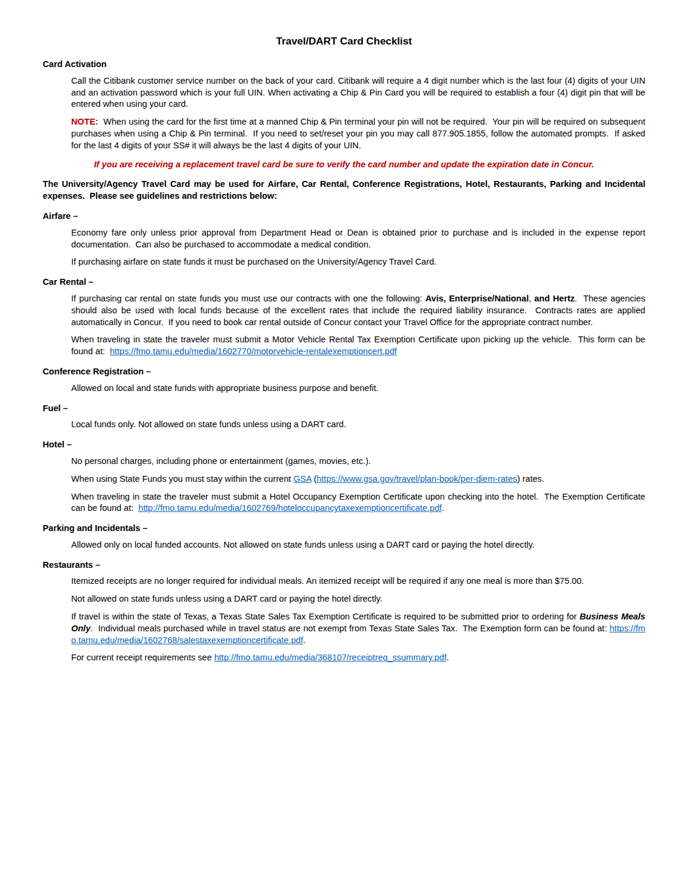Travel/DART Card Checklist
Card Activation
Call the Citibank customer service number on the back of your card. Citibank will require a 4 digit number which is the last four (4) digits of your UIN and an activation password which is your full UIN. When activating a Chip & Pin Card you will be required to establish a four (4) digit pin that will be entered when using your card.
NOTE: When using the card for the first time at a manned Chip & Pin terminal your pin will not be required. Your pin will be required on subsequent purchases when using a Chip & Pin terminal. If you need to set/reset your pin you may call 877.905.1855, follow the automated prompts. If asked for the last 4 digits of your SS# it will always be the last 4 digits of your UIN.
If you are receiving a replacement travel card be sure to verify the card number and update the expiration date in Concur.
The University/Agency Travel Card may be used for Airfare, Car Rental, Conference Registrations, Hotel, Restaurants, Parking and Incidental expenses. Please see guidelines and restrictions below:
Airfare –
Economy fare only unless prior approval from Department Head or Dean is obtained prior to purchase and is included in the expense report documentation. Can also be purchased to accommodate a medical condition.
If purchasing airfare on state funds it must be purchased on the University/Agency Travel Card.
Car Rental –
If purchasing car rental on state funds you must use our contracts with one the following: Avis, Enterprise/National, and Hertz. These agencies should also be used with local funds because of the excellent rates that include the required liability insurance. Contracts rates are applied automatically in Concur. If you need to book car rental outside of Concur contact your Travel Office for the appropriate contract number.
When traveling in state the traveler must submit a Motor Vehicle Rental Tax Exemption Certificate upon picking up the vehicle. This form can be found at: https://fmo.tamu.edu/media/1602770/motorvehicle-rentalexemptioncert.pdf
Conference Registration –
Allowed on local and state funds with appropriate business purpose and benefit.
Fuel –
Local funds only. Not allowed on state funds unless using a DART card.
Hotel –
No personal charges, including phone or entertainment (games, movies, etc.).
When using State Funds you must stay within the current GSA (https://www.gsa.gov/travel/plan-book/per-diem-rates) rates.
When traveling in state the traveler must submit a Hotel Occupancy Exemption Certificate upon checking into the hotel. The Exemption Certificate can be found at: http://fmo.tamu.edu/media/1602769/hoteloccupancytaxexemptioncertificate.pdf.
Parking and Incidentals –
Allowed only on local funded accounts. Not allowed on state funds unless using a DART card or paying the hotel directly.
Restaurants –
Itemized receipts are no longer required for individual meals. An itemized receipt will be required if any one meal is more than $75.00.
Not allowed on state funds unless using a DART card or paying the hotel directly.
If travel is within the state of Texas, a Texas State Sales Tax Exemption Certificate is required to be submitted prior to ordering for Business Meals Only. Individual meals purchased while in travel status are not exempt from Texas State Sales Tax. The Exemption form can be found at: https://fmo.tamu.edu/media/1602768/salestaxexemptioncertificate.pdf.
For current receipt requirements see http://fmo.tamu.edu/media/368107/receiptreq_ssummary.pdf.